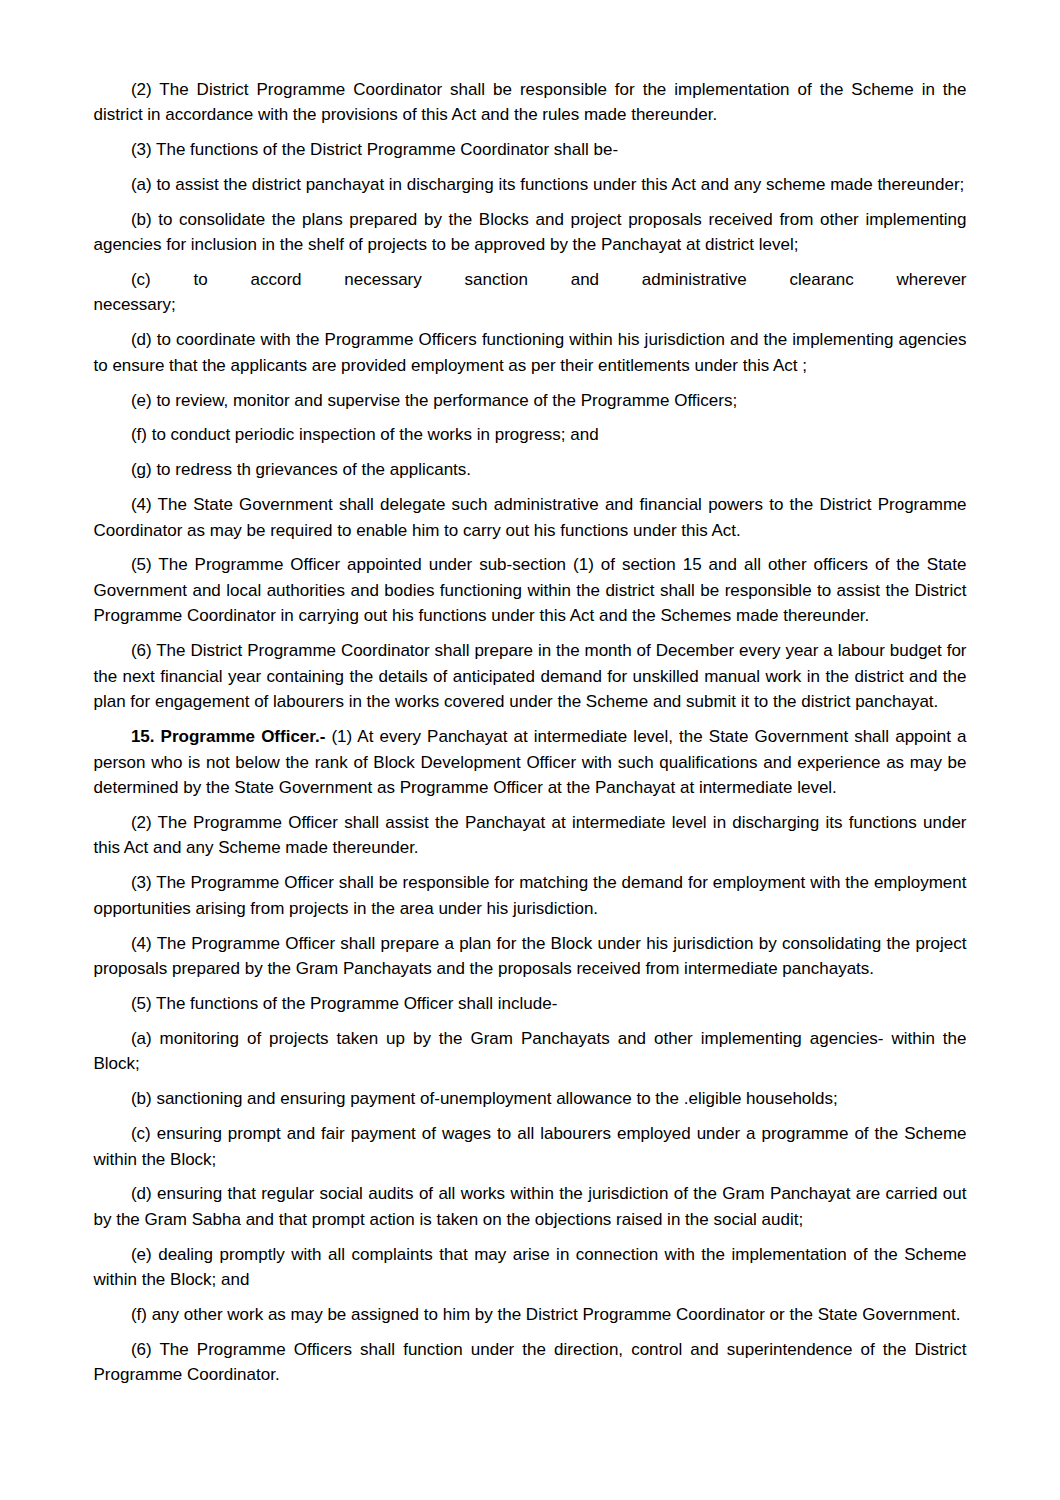(2) The District Programme Coordinator shall be responsible for the implementation of the Scheme in the district in accordance with the provisions of this Act and the rules made thereunder.
(3) The functions of the District Programme Coordinator shall be-
(a) to assist the district panchayat in discharging its functions under this Act and any scheme made thereunder;
(b) to consolidate the plans prepared by the Blocks and project proposals received from other implementing agencies for inclusion in the shelf of projects to be approved by the Panchayat at district level;
(c) to accord necessary sanction and administrative clearanc wherever necessary;
(d) to coordinate with the Programme Officers functioning within his jurisdiction and the implementing agencies to ensure that the applicants are provided employment as per their entitlements under this Act ;
(e) to review, monitor and supervise the performance of the Programme Officers;
(f) to conduct periodic inspection of the works in progress; and
(g) to redress th grievances of the applicants.
(4) The State Government shall delegate such administrative and financial powers to the District Programme Coordinator as may be required to enable him to carry out his functions under this Act.
(5) The Programme Officer appointed under sub-section (1) of section 15 and all other officers of the State Government and local authorities and bodies functioning within the district shall be responsible to assist the District Programme Coordinator in carrying out his functions under this Act and the Schemes made thereunder.
(6) The District Programme Coordinator shall prepare in the month of December every year a labour budget for the next financial year containing the details of anticipated demand for unskilled manual work in the district and the plan for engagement of labourers in the works covered under the Scheme and submit it to the district panchayat.
15. Programme Officer.- (1) At every Panchayat at intermediate level, the State Government shall appoint a person who is not below the rank of Block Development Officer with such qualifications and experience as may be determined by the State Government as Programme Officer at the Panchayat at intermediate level.
(2) The Programme Officer shall assist the Panchayat at intermediate level in discharging its functions under this Act and any Scheme made thereunder.
(3) The Programme Officer shall be responsible for matching the demand for employment with the employment opportunities arising from projects in the area under his jurisdiction.
(4) The Programme Officer shall prepare a plan for the Block under his jurisdiction by consolidating the project proposals prepared by the Gram Panchayats and the proposals received from intermediate panchayats.
(5) The functions of the Programme Officer shall include-
(a) monitoring of projects taken up by the Gram Panchayats and other implementing agencies- within the Block;
(b) sanctioning and ensuring payment of-unemployment allowance to the .eligible households;
(c) ensuring prompt and fair payment of wages to all labourers employed under a programme of the Scheme within the Block;
(d) ensuring that regular social audits of all works within the jurisdiction of the Gram Panchayat are carried out by the Gram Sabha and that prompt action is taken on the objections raised in the social audit;
(e) dealing promptly with all complaints that may arise in connection with the implementation of the Scheme within the Block; and
(f) any other work as may be assigned to him by the District Programme Coordinator or the State Government.
(6) The Programme Officers shall function under the direction, control and superintendence of the District Programme Coordinator.